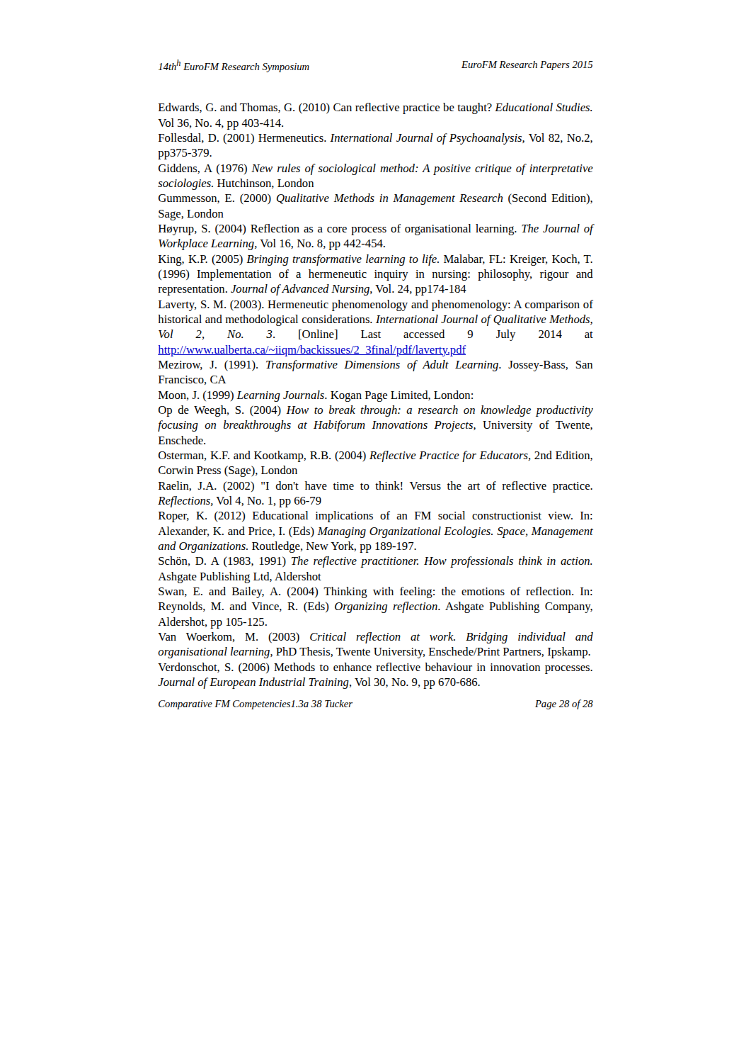14thh EuroFM Research Symposium EuroFM Research Papers 2015
Edwards, G. and Thomas, G. (2010) Can reflective practice be taught? Educational Studies. Vol 36, No. 4, pp 403-414.
Follesdal, D. (2001) Hermeneutics. International Journal of Psychoanalysis, Vol 82, No.2, pp375-379.
Giddens, A (1976) New rules of sociological method: A positive critique of interpretative sociologies. Hutchinson, London
Gummesson, E. (2000) Qualitative Methods in Management Research (Second Edition), Sage, London
Høyrup, S. (2004) Reflection as a core process of organisational learning. The Journal of Workplace Learning, Vol 16, No. 8, pp 442-454.
King, K.P. (2005) Bringing transformative learning to life. Malabar, FL: Kreiger, Koch, T. (1996) Implementation of a hermeneutic inquiry in nursing: philosophy, rigour and representation. Journal of Advanced Nursing, Vol. 24, pp174-184
Laverty, S. M. (2003). Hermeneutic phenomenology and phenomenology: A comparison of historical and methodological considerations. International Journal of Qualitative Methods, Vol 2, No. 3. [Online] Last accessed 9 July 2014 at http://www.ualberta.ca/~iiqm/backissues/2_3final/pdf/laverty.pdf
Mezirow, J. (1991). Transformative Dimensions of Adult Learning. Jossey-Bass, San Francisco, CA
Moon, J. (1999) Learning Journals. Kogan Page Limited, London:
Op de Weegh, S. (2004) How to break through: a research on knowledge productivity focusing on breakthroughs at Habiforum Innovations Projects, University of Twente, Enschede.
Osterman, K.F. and Kootkamp, R.B. (2004) Reflective Practice for Educators, 2nd Edition, Corwin Press (Sage), London
Raelin, J.A. (2002) "I don't have time to think! Versus the art of reflective practice. Reflections, Vol 4, No. 1, pp 66-79
Roper, K. (2012) Educational implications of an FM social constructionist view. In: Alexander, K. and Price, I. (Eds) Managing Organizational Ecologies. Space, Management and Organizations. Routledge, New York, pp 189-197.
Schön, D. A (1983, 1991) The reflective practitioner. How professionals think in action. Ashgate Publishing Ltd, Aldershot
Swan, E. and Bailey, A. (2004) Thinking with feeling: the emotions of reflection. In: Reynolds, M. and Vince, R. (Eds) Organizing reflection. Ashgate Publishing Company, Aldershot, pp 105-125.
Van Woerkom, M. (2003) Critical reflection at work. Bridging individual and organisational learning, PhD Thesis, Twente University, Enschede/Print Partners, Ipskamp.
Verdonschot, S. (2006) Methods to enhance reflective behaviour in innovation processes. Journal of European Industrial Training, Vol 30, No. 9, pp 670-686.
Comparative FM Competencies1.3a 38 Tucker Page 28 of 28